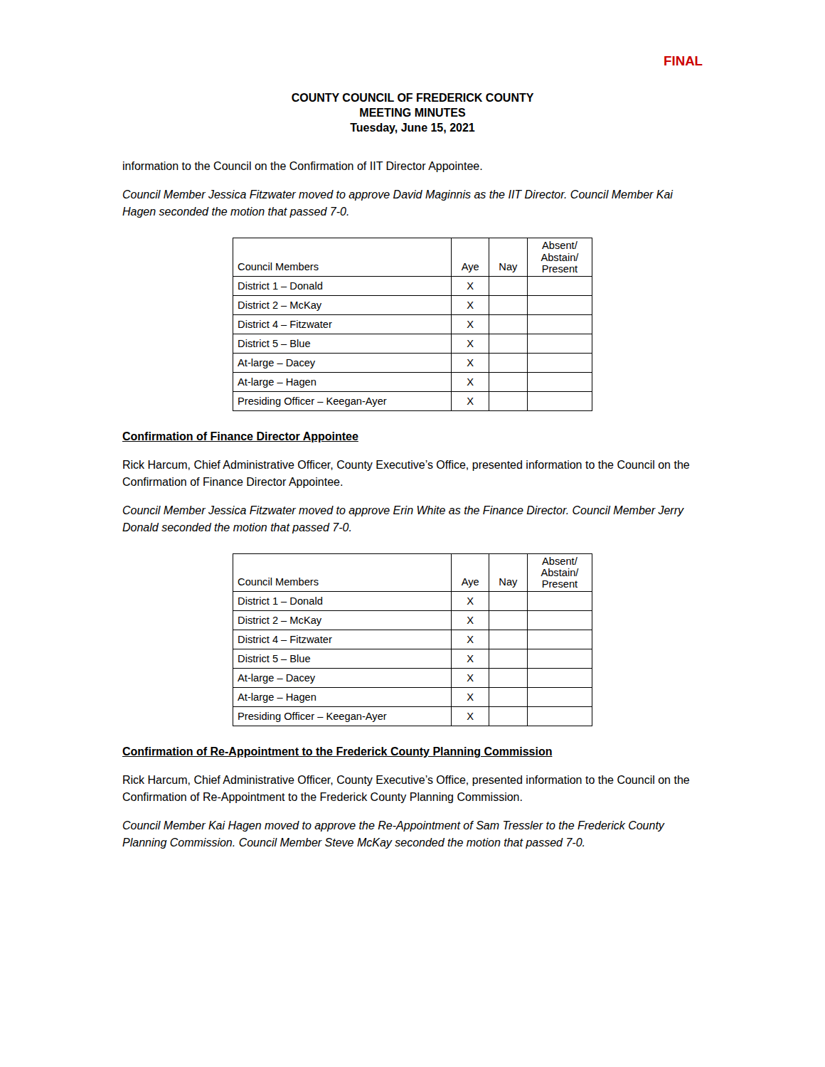FINAL
COUNTY COUNCIL OF FREDERICK COUNTY
MEETING MINUTES
Tuesday, June 15, 2021
information to the Council on the Confirmation of IIT Director Appointee.
Council Member Jessica Fitzwater moved to approve David Maginnis as the IIT Director. Council Member Kai Hagen seconded the motion that passed 7-0.
| Council Members | Aye | Nay | Absent/ Abstain/ Present |
| --- | --- | --- | --- |
| District 1 – Donald | X | | |
| District 2 – McKay | X | | |
| District 4 – Fitzwater | X | | |
| District 5 – Blue | X | | |
| At-large – Dacey | X | | |
| At-large – Hagen | X | | |
| Presiding Officer – Keegan-Ayer | X | | |
Confirmation of Finance Director Appointee
Rick Harcum, Chief Administrative Officer, County Executive’s Office, presented information to the Council on the Confirmation of Finance Director Appointee.
Council Member Jessica Fitzwater moved to approve Erin White as the Finance Director. Council Member Jerry Donald seconded the motion that passed 7-0.
| Council Members | Aye | Nay | Absent/ Abstain/ Present |
| --- | --- | --- | --- |
| District 1 – Donald | X | | |
| District 2 – McKay | X | | |
| District 4 – Fitzwater | X | | |
| District 5 – Blue | X | | |
| At-large – Dacey | X | | |
| At-large – Hagen | X | | |
| Presiding Officer – Keegan-Ayer | X | | |
Confirmation of Re-Appointment to the Frederick County Planning Commission
Rick Harcum, Chief Administrative Officer, County Executive’s Office, presented information to the Council on the Confirmation of Re-Appointment to the Frederick County Planning Commission.
Council Member Kai Hagen moved to approve the Re-Appointment of Sam Tressler to the Frederick County Planning Commission. Council Member Steve McKay seconded the motion that passed 7-0.